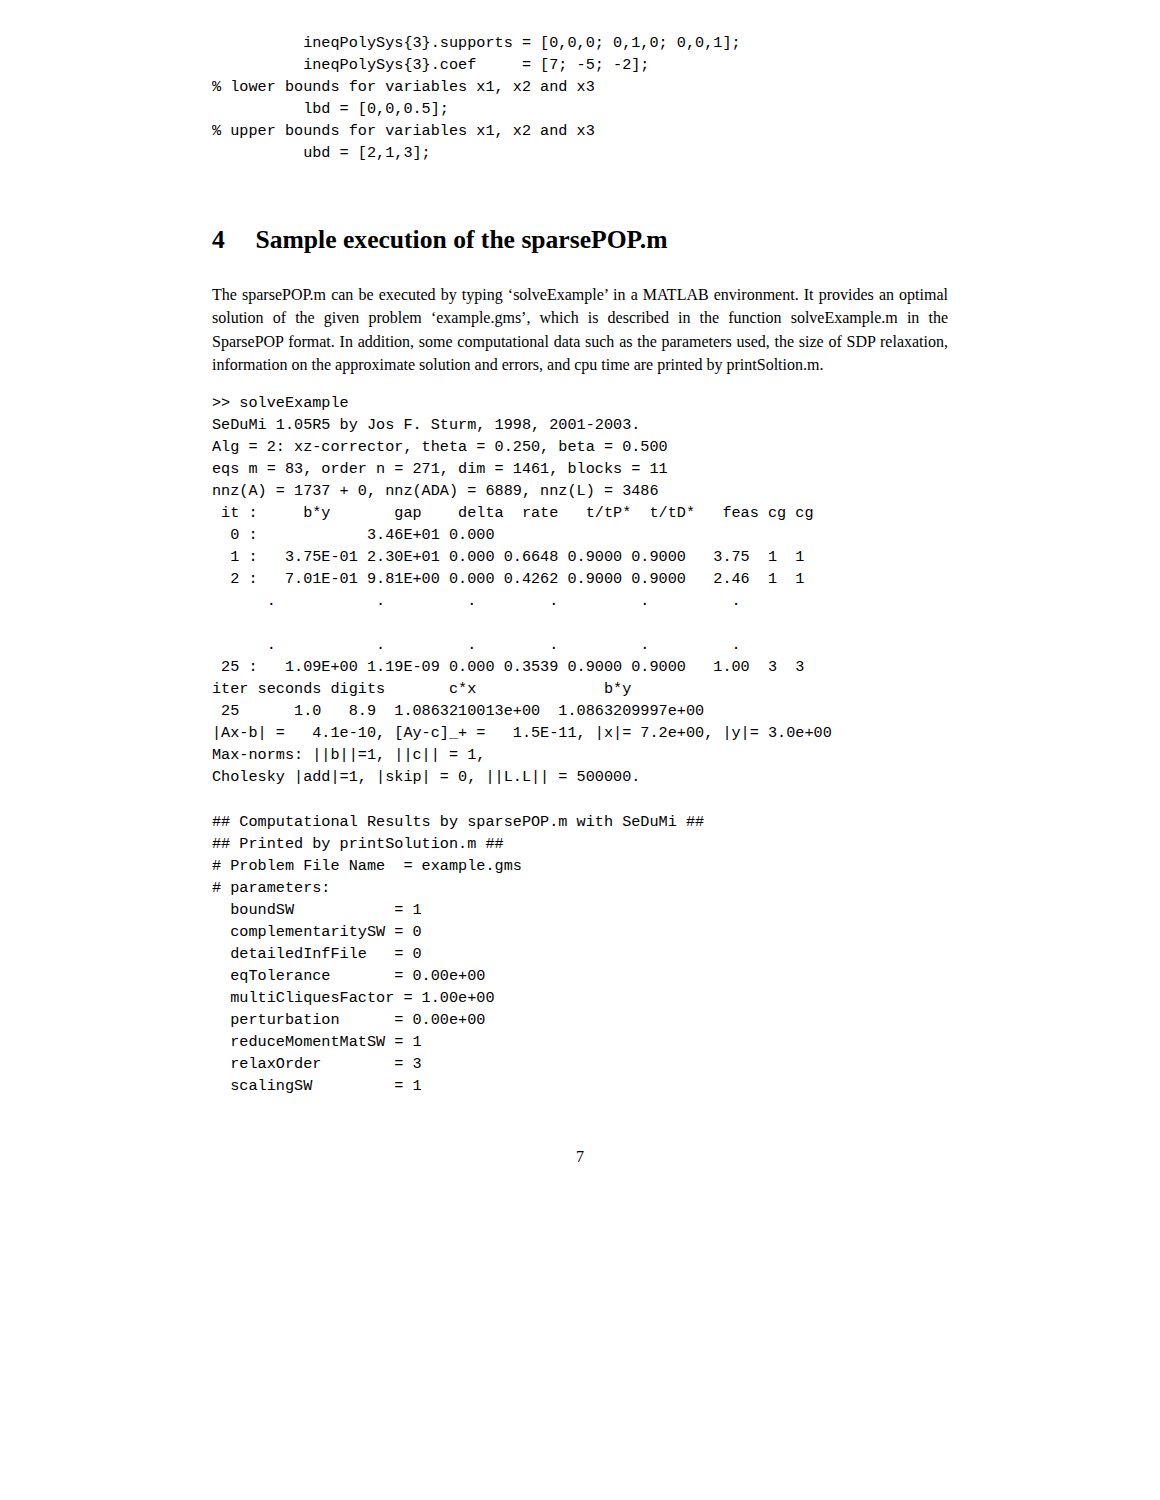ineqPolySys{3}.supports = [0,0,0; 0,1,0; 0,0,1];
          ineqPolySys{3}.coef     = [7; -5; -2];
% lower bounds for variables x1, x2 and x3
          lbd = [0,0,0.5];
% upper bounds for variables x1, x2 and x3
          ubd = [2,1,3];
4 Sample execution of the sparsePOP.m
The sparsePOP.m can be executed by typing ‘solveExample’ in a MATLAB environment. It provides an optimal solution of the given problem ‘example.gms’, which is described in the function solveExample.m in the SparsePOP format. In addition, some computational data such as the parameters used, the size of SDP relaxation, information on the approximate solution and errors, and cpu time are printed by printSoltion.m.
>> solveExample
SeDuMi 1.05R5 by Jos F. Sturm, 1998, 2001-2003.
Alg = 2: xz-corrector, theta = 0.250, beta = 0.500
eqs m = 83, order n = 271, dim = 1461, blocks = 11
nnz(A) = 1737 + 0, nnz(ADA) = 6889, nnz(L) = 3486
 it :     b*y       gap    delta  rate   t/tP*  t/tD*   feas cg cg
  0 :            3.46E+01 0.000
  1 :   3.75E-01 2.30E+01 0.000 0.6648 0.9000 0.9000   3.75  1  1
  2 :   7.01E-01 9.81E+00 0.000 0.4262 0.9000 0.9000   2.46  1  1
      .           .         .        .         .         .

      .           .         .        .         .         .
 25 :   1.09E+00 1.19E-09 0.000 0.3539 0.9000 0.9000   1.00  3  3
iter seconds digits       c*x              b*y
 25      1.0   8.9  1.0863210013e+00  1.0863209997e+00
|Ax-b| =   4.1e-10, [Ay-c]_+ =   1.5E-11, |x|= 7.2e+00, |y|= 3.0e+00
Max-norms: ||b||=1, ||c|| = 1,
Cholesky |add|=1, |skip| = 0, ||L.L|| = 500000.

## Computational Results by sparsePOP.m with SeDuMi ##
## Printed by printSolution.m ##
# Problem File Name  = example.gms
# parameters:
  boundSW           = 1
  complementaritySW = 0
  detailedInfFile   = 0
  eqTolerance       = 0.00e+00
  multiCliquesFactor = 1.00e+00
  perturbation      = 0.00e+00
  reduceMomentMatSW = 1
  relaxOrder        = 3
  scalingSW         = 1
7